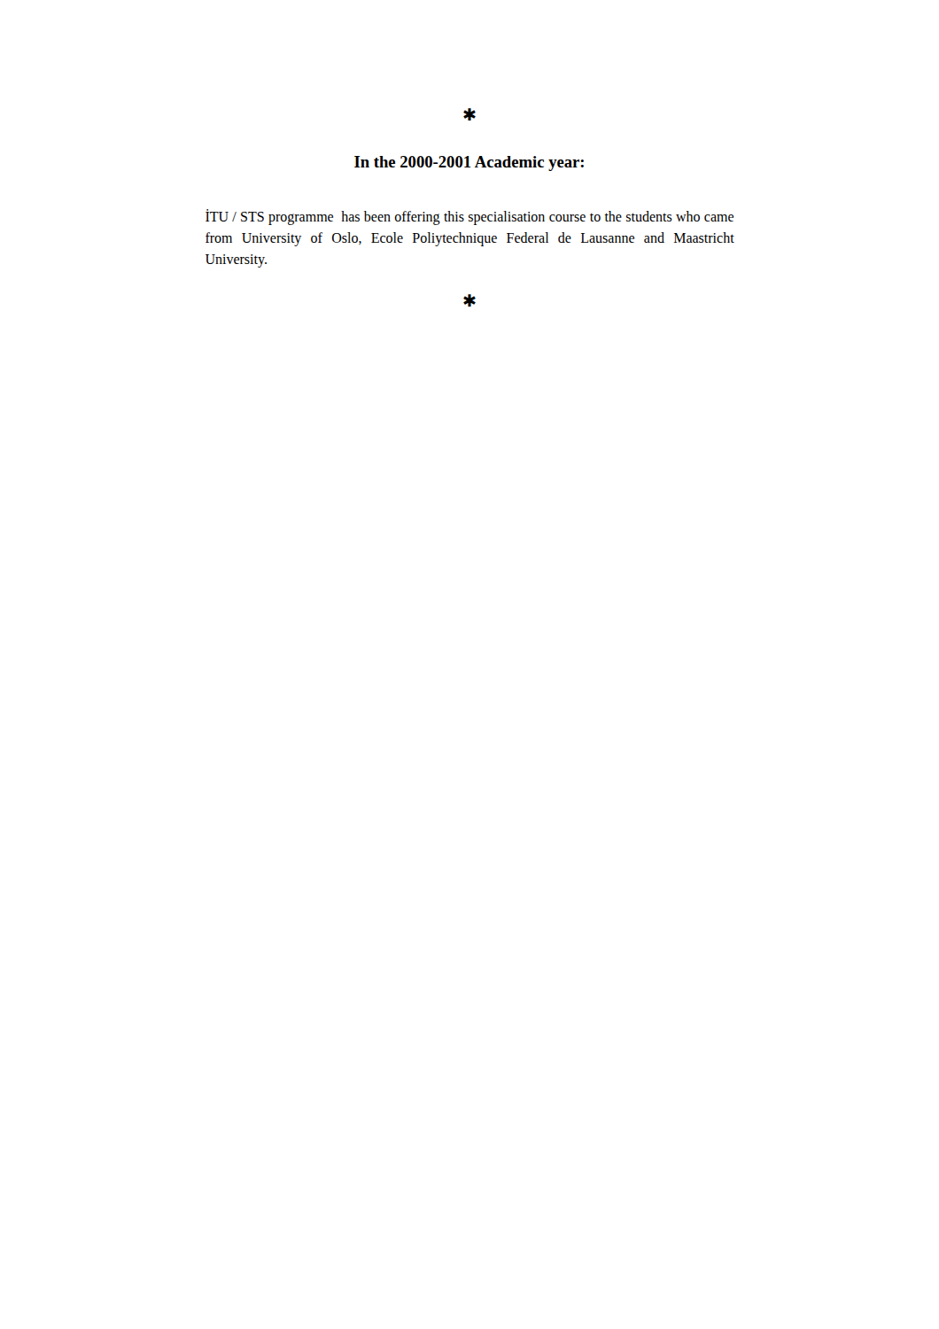✱
In the 2000-2001 Academic year:
İTU / STS programme has been offering this specialisation course to the students who came from University of Oslo, Ecole Poliytechnique Federal de Lausanne and Maastricht University.
✱